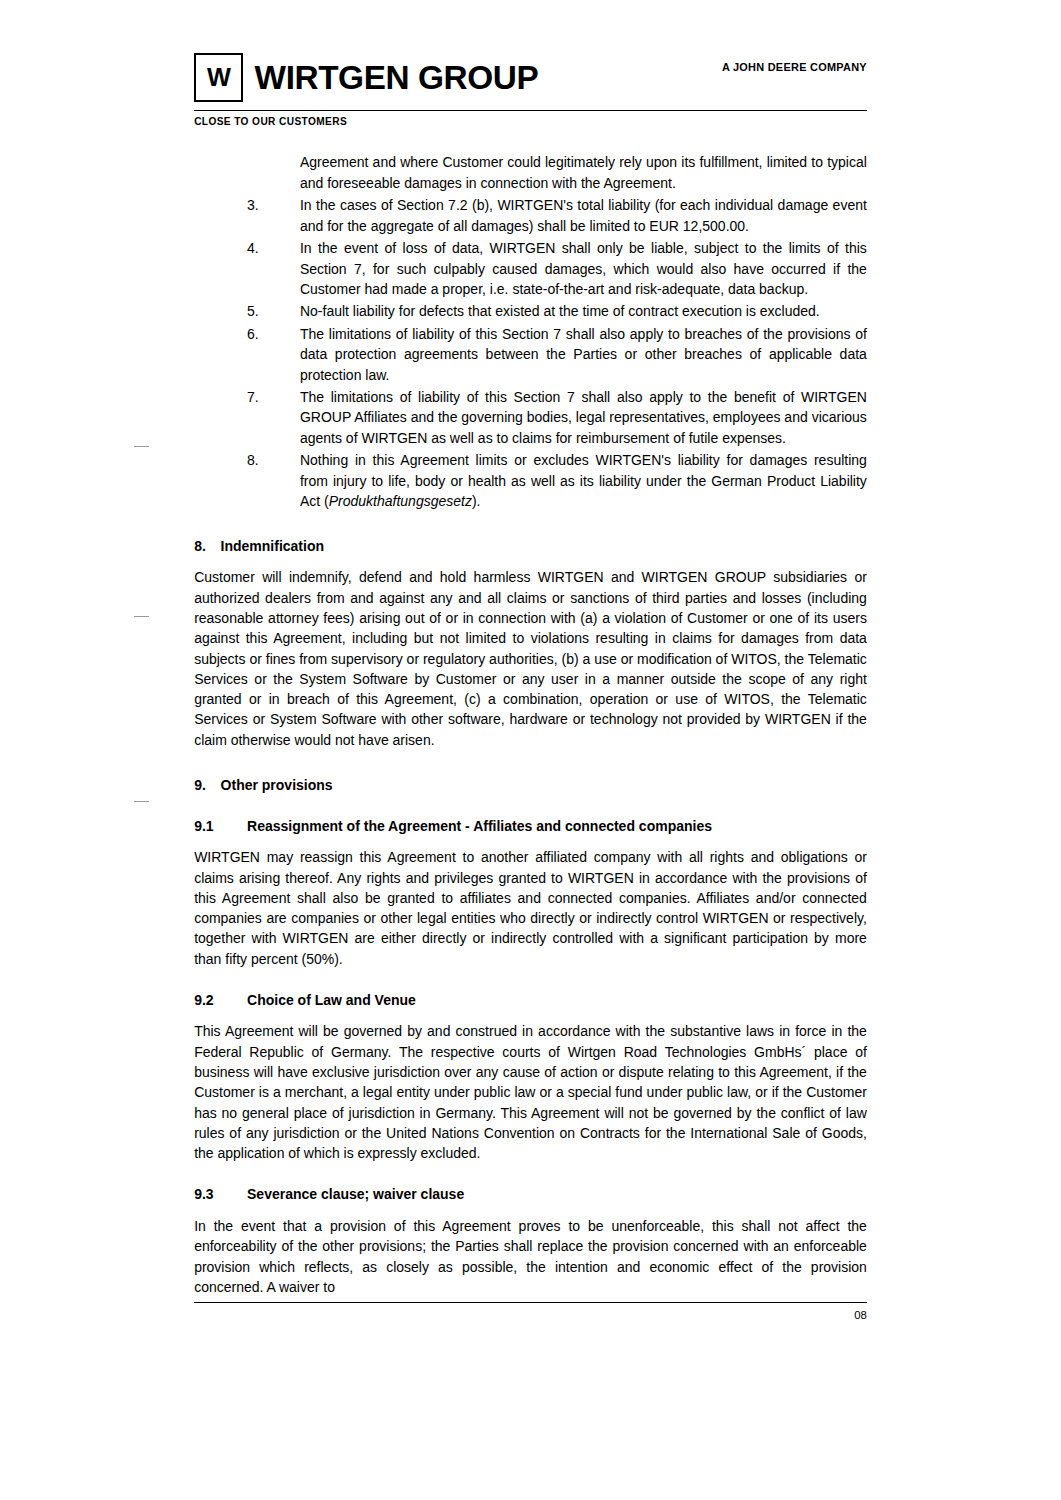W
WIRTGEN GROUP
A JOHN DEERE COMPANY
CLOSE TO OUR CUSTOMERS
Agreement and where Customer could legitimately rely upon its fulfillment, limited to typical and foreseeable damages in connection with the Agreement.
3.
In the cases of Section 7.2 (b), WIRTGEN's total liability (for each individual damage event and for the aggregate of all damages) shall be limited to EUR 12,500.00.
4.
In the event of loss of data, WIRTGEN shall only be liable, subject to the limits of this Section 7, for such culpably caused damages, which would also have occurred if the Customer had made a proper, i.e. state-of-the-art and risk-adequate, data backup.
5.
No-fault liability for defects that existed at the time of contract execution is excluded.
6.
The limitations of liability of this Section 7 shall also apply to breaches of the provisions of data protection agreements between the Parties or other breaches of applicable data protection law.
7.
The limitations of liability of this Section 7 shall also apply to the benefit of WIRTGEN GROUP Affiliates and the governing bodies, legal representatives, employees and vicarious agents of WIRTGEN as well as to claims for reimbursement of futile expenses.
8.
Nothing in this Agreement limits or excludes WIRTGEN's liability for damages resulting from injury to life, body or health as well as its liability under the German Product Liability Act (Produkthaftungsgesetz).
8. Indemnification
Customer will indemnify, defend and hold harmless WIRTGEN and WIRTGEN GROUP subsidiaries or authorized dealers from and against any and all claims or sanctions of third parties and losses (including reasonable attorney fees) arising out of or in connection with (a) a violation of Customer or one of its users against this Agreement, including but not limited to violations resulting in claims for damages from data subjects or fines from supervisory or regulatory authorities, (b) a use or modification of WITOS, the Telematic Services or the System Software by Customer or any user in a manner outside the scope of any right granted or in breach of this Agreement, (c) a combination, operation or use of WITOS, the Telematic Services or System Software with other software, hardware or technology not provided by WIRTGEN if the claim otherwise would not have arisen.
9. Other provisions
9.1 Reassignment of the Agreement - Affiliates and connected companies
WIRTGEN may reassign this Agreement to another affiliated company with all rights and obligations or claims arising thereof. Any rights and privileges granted to WIRTGEN in accordance with the provisions of this Agreement shall also be granted to affiliates and connected companies. Affiliates and/or connected companies are companies or other legal entities who directly or indirectly control WIRTGEN or respectively, together with WIRTGEN are either directly or indirectly controlled with a significant participation by more than fifty percent (50%).
9.2 Choice of Law and Venue
This Agreement will be governed by and construed in accordance with the substantive laws in force in the Federal Republic of Germany. The respective courts of Wirtgen Road Technologies GmbHs´ place of business will have exclusive jurisdiction over any cause of action or dispute relating to this Agreement, if the Customer is a merchant, a legal entity under public law or a special fund under public law, or if the Customer has no general place of jurisdiction in Germany. This Agreement will not be governed by the conflict of law rules of any jurisdiction or the United Nations Convention on Contracts for the International Sale of Goods, the application of which is expressly excluded.
9.3 Severance clause; waiver clause
In the event that a provision of this Agreement proves to be unenforceable, this shall not affect the enforceability of the other provisions; the Parties shall replace the provision concerned with an enforceable provision which reflects, as closely as possible, the intention and economic effect of the provision concerned. A waiver to
08